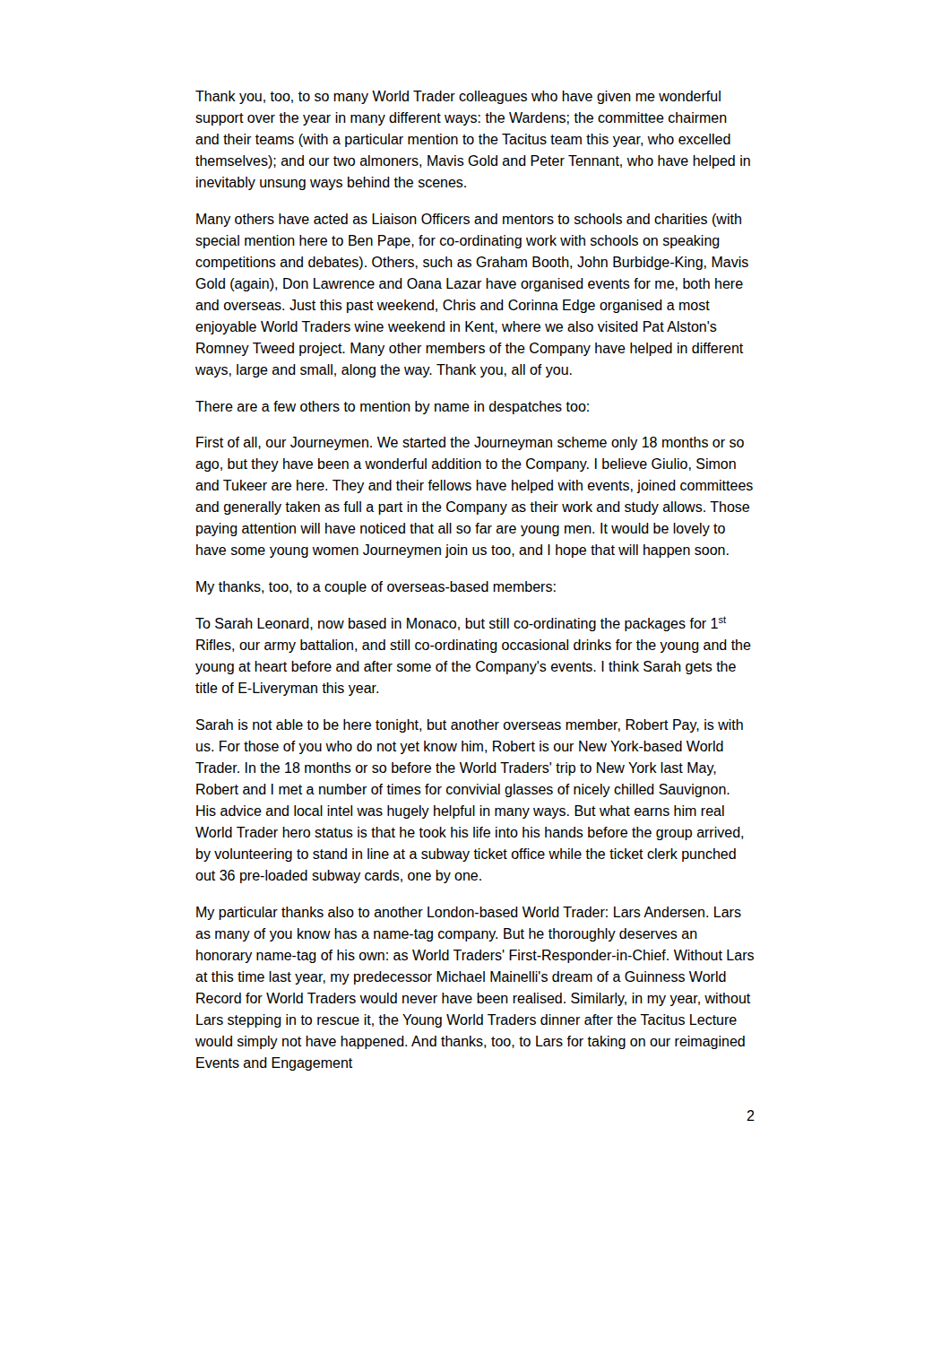Thank you, too, to so many World Trader colleagues who have given me wonderful support over the year in many different ways: the Wardens; the committee chairmen and their teams (with a particular mention to the Tacitus team this year, who excelled themselves); and our two almoners, Mavis Gold and Peter Tennant, who have helped in inevitably unsung ways behind the scenes.
Many others have acted as Liaison Officers and mentors to schools and charities (with special mention here to Ben Pape, for co-ordinating work with schools on speaking competitions and debates). Others, such as Graham Booth, John Burbidge-King, Mavis Gold (again), Don Lawrence and Oana Lazar have organised events for me, both here and overseas. Just this past weekend, Chris and Corinna Edge organised a most enjoyable World Traders wine weekend in Kent, where we also visited Pat Alston's Romney Tweed project. Many other members of the Company have helped in different ways, large and small, along the way. Thank you, all of you.
There are a few others to mention by name in despatches too:
First of all, our Journeymen. We started the Journeyman scheme only 18 months or so ago, but they have been a wonderful addition to the Company. I believe Giulio, Simon and Tukeer are here. They and their fellows have helped with events, joined committees and generally taken as full a part in the Company as their work and study allows. Those paying attention will have noticed that all so far are young men. It would be lovely to have some young women Journeymen join us too, and I hope that will happen soon.
My thanks, too, to a couple of overseas-based members:
To Sarah Leonard, now based in Monaco, but still co-ordinating the packages for 1st Rifles, our army battalion, and still co-ordinating occasional drinks for the young and the young at heart before and after some of the Company's events. I think Sarah gets the title of E-Liveryman this year.
Sarah is not able to be here tonight, but another overseas member, Robert Pay, is with us. For those of you who do not yet know him, Robert is our New York-based World Trader. In the 18 months or so before the World Traders' trip to New York last May, Robert and I met a number of times for convivial glasses of nicely chilled Sauvignon. His advice and local intel was hugely helpful in many ways. But what earns him real World Trader hero status is that he took his life into his hands before the group arrived, by volunteering to stand in line at a subway ticket office while the ticket clerk punched out 36 pre-loaded subway cards, one by one.
My particular thanks also to another London-based World Trader: Lars Andersen. Lars as many of you know has a name-tag company. But he thoroughly deserves an honorary name-tag of his own: as World Traders' First-Responder-in-Chief. Without Lars at this time last year, my predecessor Michael Mainelli's dream of a Guinness World Record for World Traders would never have been realised. Similarly, in my year, without Lars stepping in to rescue it, the Young World Traders dinner after the Tacitus Lecture would simply not have happened. And thanks, too, to Lars for taking on our reimagined Events and Engagement
2